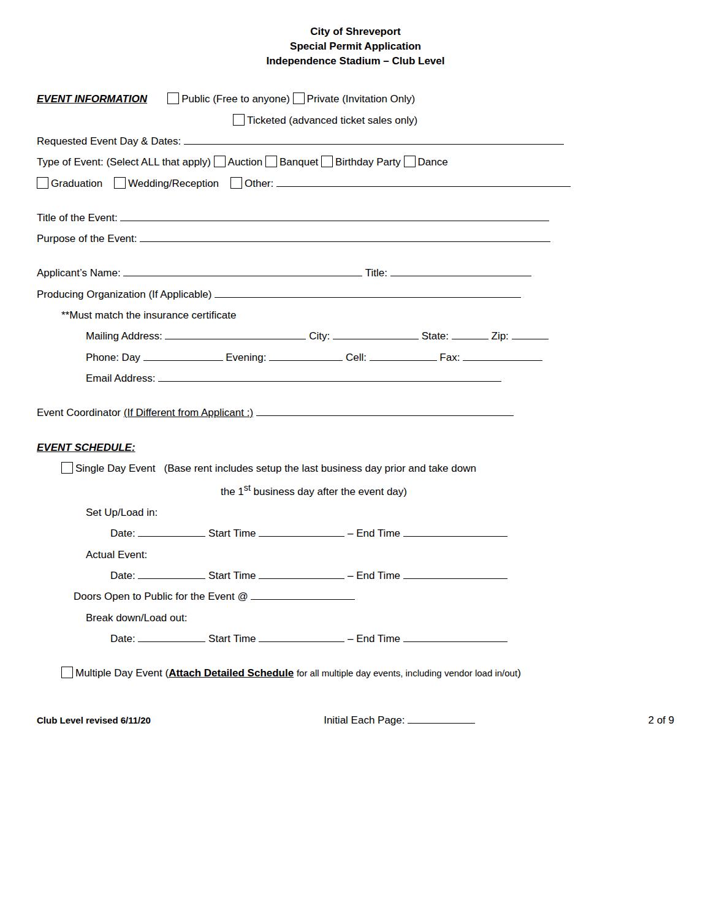City of Shreveport
Special Permit Application
Independence Stadium – Club Level
EVENT INFORMATION Public (Free to anyone) Private (Invitation Only)
Ticketed (advanced ticket sales only)
Requested Event Day & Dates:
Type of Event: (Select ALL that apply) Auction Banquet Birthday Party Dance
Graduation Wedding/Reception Other:
Title of the Event:
Purpose of the Event:
Applicant’s Name: Title:
Producing Organization (If Applicable)
**Must match the insurance certificate
Mailing Address: City: State: Zip:
Phone: Day Evening: Cell: Fax:
Email Address:
Event Coordinator (If Different from Applicant :)
EVENT SCHEDULE:
Single Day Event (Base rent includes setup the last business day prior and take down
the 1st business day after the event day)
Set Up/Load in:
Date: Start Time – End Time
Actual Event:
Date: Start Time – End Time
Doors Open to Public for the Event @
Break down/Load out:
Date: Start Time – End Time
Multiple Day Event (Attach Detailed Schedule for all multiple day events, including vendor load in/out)
Club Level revised 6/11/20 Initial Each Page: 2 of 9